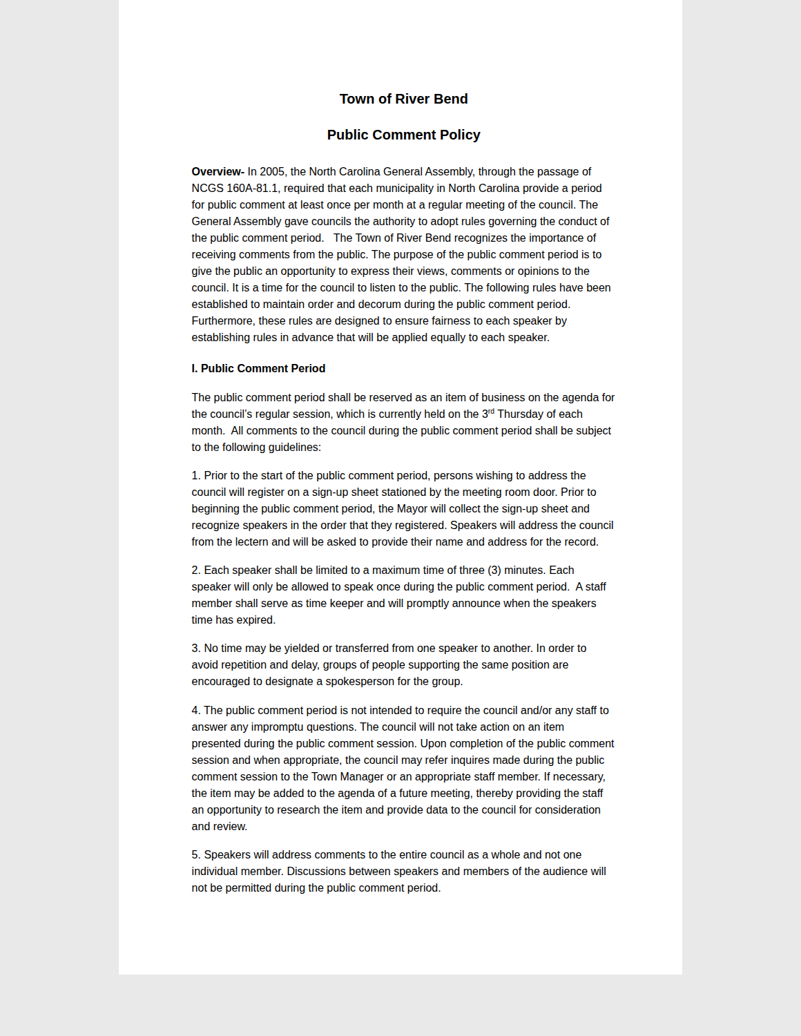Town of River Bend
Public Comment Policy
Overview- In 2005, the North Carolina General Assembly, through the passage of NCGS 160A-81.1, required that each municipality in North Carolina provide a period for public comment at least once per month at a regular meeting of the council. The General Assembly gave councils the authority to adopt rules governing the conduct of the public comment period. The Town of River Bend recognizes the importance of receiving comments from the public. The purpose of the public comment period is to give the public an opportunity to express their views, comments or opinions to the council. It is a time for the council to listen to the public. The following rules have been established to maintain order and decorum during the public comment period. Furthermore, these rules are designed to ensure fairness to each speaker by establishing rules in advance that will be applied equally to each speaker.
I. Public Comment Period
The public comment period shall be reserved as an item of business on the agenda for the council’s regular session, which is currently held on the 3rd Thursday of each month. All comments to the council during the public comment period shall be subject to the following guidelines:
1. Prior to the start of the public comment period, persons wishing to address the council will register on a sign-up sheet stationed by the meeting room door. Prior to beginning the public comment period, the Mayor will collect the sign-up sheet and recognize speakers in the order that they registered. Speakers will address the council from the lectern and will be asked to provide their name and address for the record.
2. Each speaker shall be limited to a maximum time of three (3) minutes. Each speaker will only be allowed to speak once during the public comment period. A staff member shall serve as time keeper and will promptly announce when the speakers time has expired.
3. No time may be yielded or transferred from one speaker to another. In order to avoid repetition and delay, groups of people supporting the same position are encouraged to designate a spokesperson for the group.
4. The public comment period is not intended to require the council and/or any staff to answer any impromptu questions. The council will not take action on an item presented during the public comment session. Upon completion of the public comment session and when appropriate, the council may refer inquires made during the public comment session to the Town Manager or an appropriate staff member. If necessary, the item may be added to the agenda of a future meeting, thereby providing the staff an opportunity to research the item and provide data to the council for consideration and review.
5. Speakers will address comments to the entire council as a whole and not one individual member. Discussions between speakers and members of the audience will not be permitted during the public comment period.